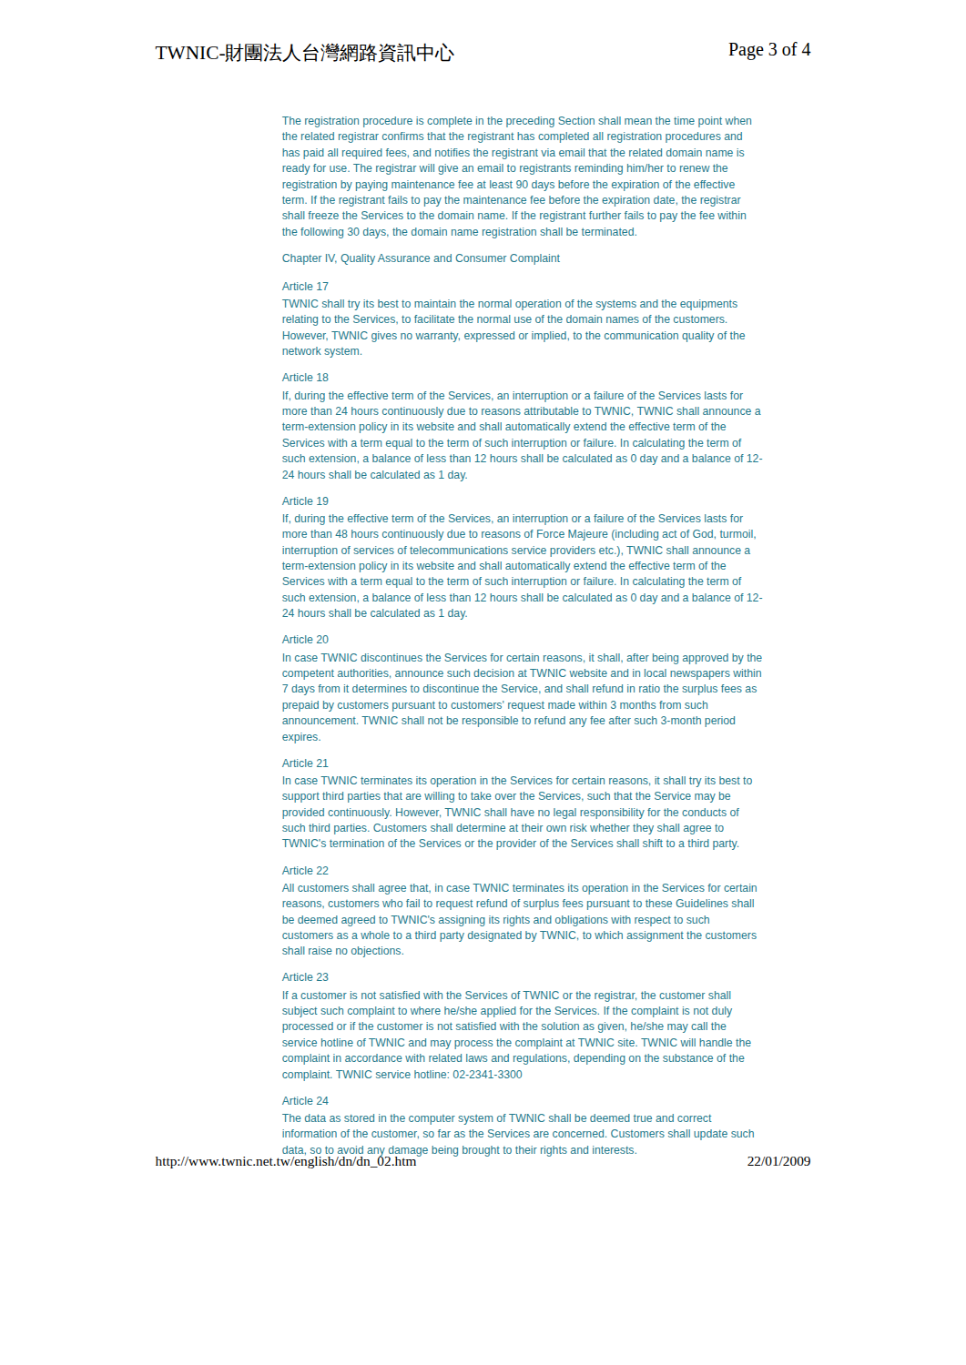TWNIC-財團法人台灣網路資訊中心
Page 3 of 4
The registration procedure is complete in the preceding Section shall mean the time point when the related registrar confirms that the registrant has completed all registration procedures and has paid all required fees, and notifies the registrant via email that the related domain name is ready for use. The registrar will give an email to registrants reminding him/her to renew the registration by paying maintenance fee at least 90 days before the expiration of the effective term. If the registrant fails to pay the maintenance fee before the expiration date, the registrar shall freeze the Services to the domain name. If the registrant further fails to pay the fee within the following 30 days, the domain name registration shall be terminated.
Chapter IV, Quality Assurance and Consumer Complaint
Article 17
TWNIC shall try its best to maintain the normal operation of the systems and the equipments relating to the Services, to facilitate the normal use of the domain names of the customers. However, TWNIC gives no warranty, expressed or implied, to the communication quality of the network system.
Article 18
If, during the effective term of the Services, an interruption or a failure of the Services lasts for more than 24 hours continuously due to reasons attributable to TWNIC, TWNIC shall announce a term-extension policy in its website and shall automatically extend the effective term of the Services with a term equal to the term of such interruption or failure. In calculating the term of such extension, a balance of less than 12 hours shall be calculated as 0 day and a balance of 12-24 hours shall be calculated as 1 day.
Article 19
If, during the effective term of the Services, an interruption or a failure of the Services lasts for more than 48 hours continuously due to reasons of Force Majeure (including act of God, turmoil, interruption of services of telecommunications service providers etc.), TWNIC shall announce a term-extension policy in its website and shall automatically extend the effective term of the Services with a term equal to the term of such interruption or failure. In calculating the term of such extension, a balance of less than 12 hours shall be calculated as 0 day and a balance of 12-24 hours shall be calculated as 1 day.
Article 20
In case TWNIC discontinues the Services for certain reasons, it shall, after being approved by the competent authorities, announce such decision at TWNIC website and in local newspapers within 7 days from it determines to discontinue the Service, and shall refund in ratio the surplus fees as prepaid by customers pursuant to customers' request made within 3 months from such announcement. TWNIC shall not be responsible to refund any fee after such 3-month period expires.
Article 21
In case TWNIC terminates its operation in the Services for certain reasons, it shall try its best to support third parties that are willing to take over the Services, such that the Service may be provided continuously. However, TWNIC shall have no legal responsibility for the conducts of such third parties. Customers shall determine at their own risk whether they shall agree to TWNIC's termination of the Services or the provider of the Services shall shift to a third party.
Article 22
All customers shall agree that, in case TWNIC terminates its operation in the Services for certain reasons, customers who fail to request refund of surplus fees pursuant to these Guidelines shall be deemed agreed to TWNIC's assigning its rights and obligations with respect to such customers as a whole to a third party designated by TWNIC, to which assignment the customers shall raise no objections.
Article 23
If a customer is not satisfied with the Services of TWNIC or the registrar, the customer shall subject such complaint to where he/she applied for the Services. If the complaint is not duly processed or if the customer is not satisfied with the solution as given, he/she may call the service hotline of TWNIC and may process the complaint at TWNIC site. TWNIC will handle the complaint in accordance with related laws and regulations, depending on the substance of the complaint. TWNIC service hotline: 02-2341-3300
Article 24
The data as stored in the computer system of TWNIC shall be deemed true and correct information of the customer, so far as the Services are concerned. Customers shall update such data, so to avoid any damage being brought to their rights and interests.
http://www.twnic.net.tw/english/dn/dn_02.htm
22/01/2009